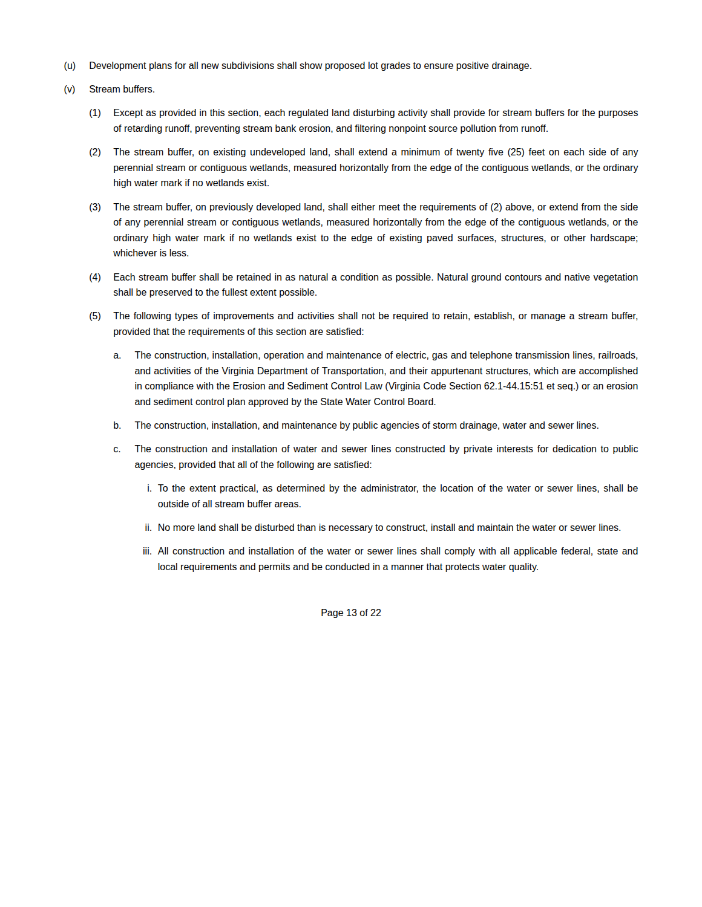(u) Development plans for all new subdivisions shall show proposed lot grades to ensure positive drainage.
(v) Stream buffers.
(1) Except as provided in this section, each regulated land disturbing activity shall provide for stream buffers for the purposes of retarding runoff, preventing stream bank erosion, and filtering nonpoint source pollution from runoff.
(2) The stream buffer, on existing undeveloped land, shall extend a minimum of twenty five (25) feet on each side of any perennial stream or contiguous wetlands, measured horizontally from the edge of the contiguous wetlands, or the ordinary high water mark if no wetlands exist.
(3) The stream buffer, on previously developed land, shall either meet the requirements of (2) above, or extend from the side of any perennial stream or contiguous wetlands, measured horizontally from the edge of the contiguous wetlands, or the ordinary high water mark if no wetlands exist to the edge of existing paved surfaces, structures, or other hardscape; whichever is less.
(4) Each stream buffer shall be retained in as natural a condition as possible. Natural ground contours and native vegetation shall be preserved to the fullest extent possible.
(5) The following types of improvements and activities shall not be required to retain, establish, or manage a stream buffer, provided that the requirements of this section are satisfied:
a. The construction, installation, operation and maintenance of electric, gas and telephone transmission lines, railroads, and activities of the Virginia Department of Transportation, and their appurtenant structures, which are accomplished in compliance with the Erosion and Sediment Control Law (Virginia Code Section 62.1-44.15:51 et seq.) or an erosion and sediment control plan approved by the State Water Control Board.
b. The construction, installation, and maintenance by public agencies of storm drainage, water and sewer lines.
c. The construction and installation of water and sewer lines constructed by private interests for dedication to public agencies, provided that all of the following are satisfied:
i. To the extent practical, as determined by the administrator, the location of the water or sewer lines, shall be outside of all stream buffer areas.
ii. No more land shall be disturbed than is necessary to construct, install and maintain the water or sewer lines.
iii. All construction and installation of the water or sewer lines shall comply with all applicable federal, state and local requirements and permits and be conducted in a manner that protects water quality.
Page 13 of 22